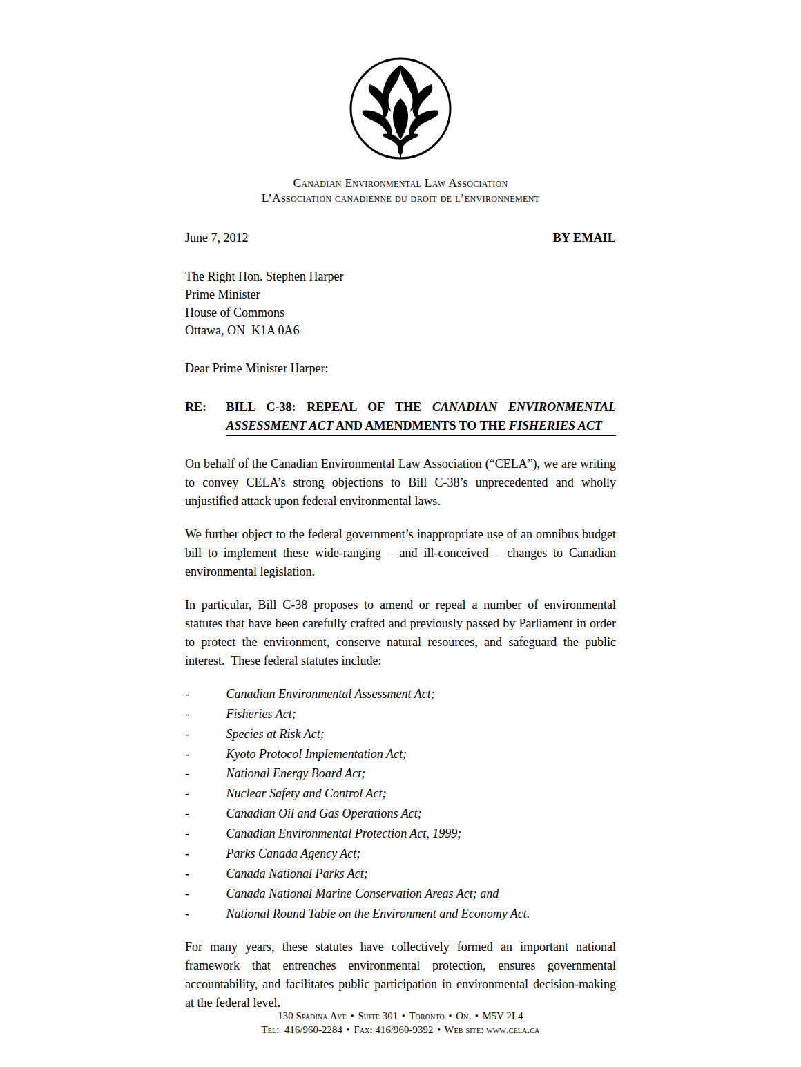Canadian Environmental Law Association
L’Association canadienne du droit de l’environnement
June 7, 2012 BY EMAIL
The Right Hon. Stephen Harper
Prime Minister
House of Commons
Ottawa, ON K1A 0A6
Dear Prime Minister Harper:
| RE: | BILL C-38: REPEAL OF THE CANADIAN ENVIRONMENTAL ASSESSMENT ACT AND AMENDMENTS TO THE FISHERIES ACT |
On behalf of the Canadian Environmental Law Association (“CELA”), we are writing to convey CELA’s strong objections to Bill C-38’s unprecedented and wholly unjustified attack upon federal environmental laws.
We further object to the federal government’s inappropriate use of an omnibus budget bill to implement these wide-ranging – and ill-conceived – changes to Canadian environmental legislation.
In particular, Bill C-38 proposes to amend or repeal a number of environmental statutes that have been carefully crafted and previously passed by Parliament in order to protect the environment, conserve natural resources, and safeguard the public interest. These federal statutes include:
-Canadian Environmental Assessment Act;
-Fisheries Act;
-Species at Risk Act;
-Kyoto Protocol Implementation Act;
-National Energy Board Act;
-Nuclear Safety and Control Act;
-Canadian Oil and Gas Operations Act;
-Canadian Environmental Protection Act, 1999;
-Parks Canada Agency Act;
-Canada National Parks Act;
-Canada National Marine Conservation Areas Act; and
-National Round Table on the Environment and Economy Act.
For many years, these statutes have collectively formed an important national framework that entrenches environmental protection, ensures governmental accountability, and facilitates public participation in environmental decision-making at the federal level.
130 Spadina Ave • Suite 301 • Toronto • On. • M5V 2L4
Tel: 416/960-2284 • Fax: 416/960-9392 • Web site: www.cela.ca